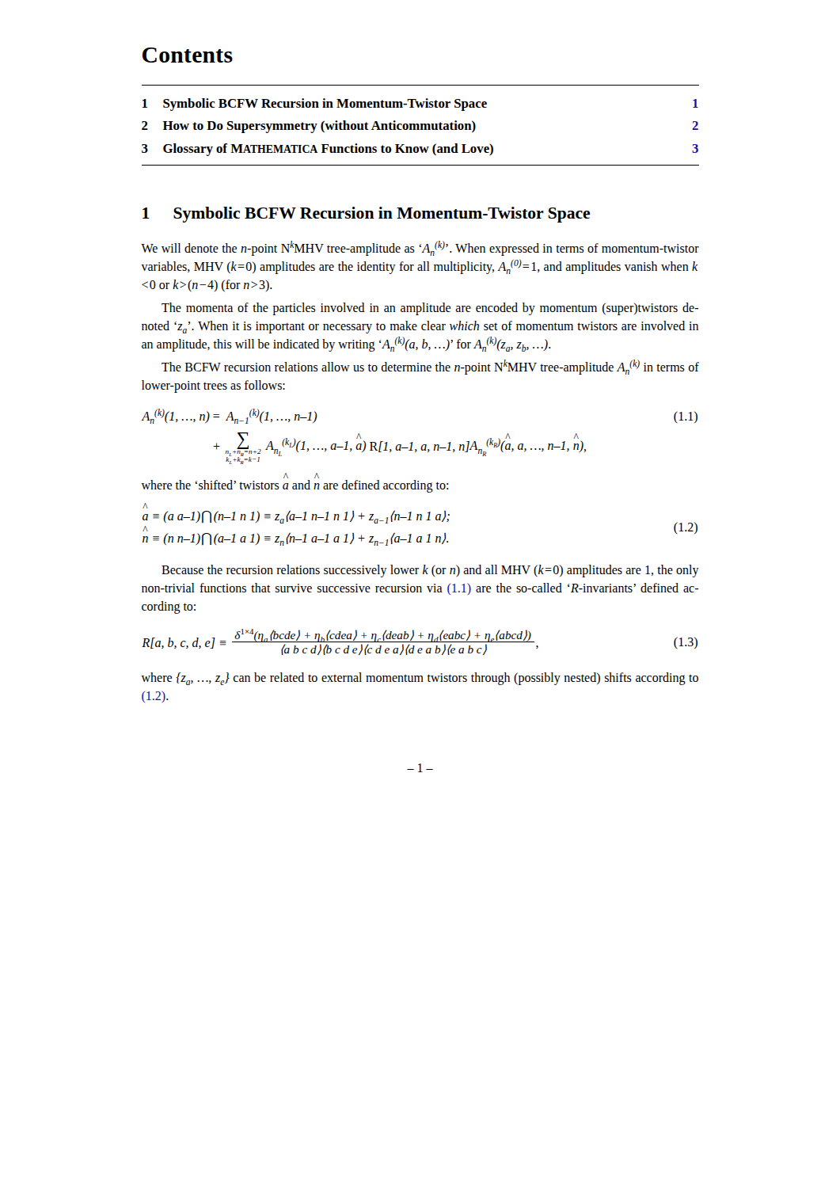Contents
| 1 | Symbolic BCFW Recursion in Momentum-Twistor Space | 1 |
| 2 | How to Do Supersymmetry (without Anticommutation) | 2 |
| 3 | Glossary of M ATHEMATICA Functions to Know (and Love) | 3 |
1 Symbolic BCFW Recursion in Momentum-Twistor Space
We will denote the n-point NkMHV tree-amplitude as ‘An(k)’. When expressed in terms of momentum-twistor variables, MHV (k = 0) amplitudes are the identity for all multiplicity, An(0) = 1, and amplitudes vanish when k < 0 or k > (n − 4) (for n > 3).
The momenta of the particles involved in an amplitude are encoded by momentum (super)twistors denoted ‘za’. When it is important or necessary to make clear which set of momentum twistors are involved in an amplitude, this will be indicated by writing ‘An(k)(a, b, …)’ for An(k)(za, zb, …).
The BCFW recursion relations allow us to determine the n-point NkMHV tree-amplitude An(k) in terms of lower-point trees as follows:
| A n (k) (1, …, n) = A n−1 (k) (1, …, n–1) | (1.1) |
| + ∑ n L +n R =n+2 k L +k R =k−1 A n L (k L ) (1, …, a–1, ^ a ) R [1, a–1, a, n–1, n] A n R (k R ) ( ^ a , a, …, n–1, ^ n ) , | |
where the ‘shifted’ twistors ^a and ^n are defined according to:
| ^ a ≡ (a a–1) ⋂ (n–1 n 1) ≡ z a ⟨a–1 n–1 n 1⟩ + z a−1 ⟨n–1 n 1 a⟩; ^ n ≡ (n n–1) ⋂ (a–1 a 1) ≡ z n ⟨n–1 a–1 a 1⟩ + z n−1 ⟨a–1 a 1 n⟩. | (1.2) |
Because the recursion relations successively lower k (or n) and all MHV (k = 0) amplitudes are 1, the only non-trivial functions that survive successive recursion via (1.1) are the so-called ‘R-invariants’ defined according to:
| R[a, b, c, d, e] ≡ δ 1×4 (η a ⟨bcde⟩ + η b ⟨cdea⟩ + η c ⟨deab⟩ + η d ⟨eabc⟩ + η e ⟨abcd⟩) ⟨a b c d⟩⟨b c d e⟩⟨c d e a⟩⟨d e a b⟩⟨e a b c⟩ , | (1.3) |
where {za, …, ze} can be related to external momentum twistors through (possibly nested) shifts according to (1.2).
– 1 –